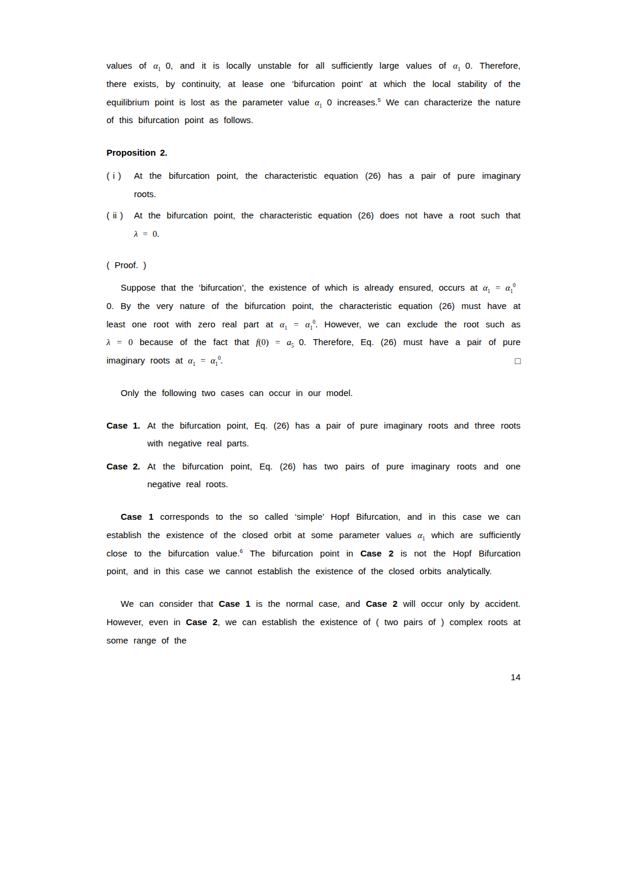values of α1 0, and it is locally unstable for all sufficiently large values of α1 0. Therefore, there exists, by continuity, at lease one ‘bifurcation point’ at which the local stability of the equilibrium point is lost as the parameter value α1 0 increases.5 We can characterize the nature of this bifurcation point as follows.
Proposition 2.
( i )
At the bifurcation point, the characteristic equation (26) has a pair of pure imaginary roots.
( ii )
At the bifurcation point, the characteristic equation (26) does not have a root such that λ = 0.
( Proof. )
Suppose that the ‘bifurcation’, the existence of which is already ensured, occurs at α1 = α10 0. By the very nature of the bifurcation point, the characteristic equation (26) must have at least one root with zero real part at α1 = α10. However, we can exclude the root such as λ = 0 because of the fact that f(0) = a5 0. Therefore, Eq. (26) must have a pair of pure imaginary roots at α1 = α10.□
Only the following two cases can occur in our model.
Case 1.
At the bifurcation point, Eq. (26) has a pair of pure imaginary roots and three roots with negative real parts.
Case 2.
At the bifurcation point, Eq. (26) has two pairs of pure imaginary roots and one negative real roots.
Case 1 corresponds to the so called ‘simple’ Hopf Bifurcation, and in this case we can establish the existence of the closed orbit at some parameter values α1 which are sufficiently close to the bifurcation value.6 The bifurcation point in Case 2 is not the Hopf Bifurcation point, and in this case we cannot establish the existence of the closed orbits analytically.
We can consider that Case 1 is the normal case, and Case 2 will occur only by accident. However, even in Case 2, we can establish the existence of ( two pairs of ) complex roots at some range of the
14